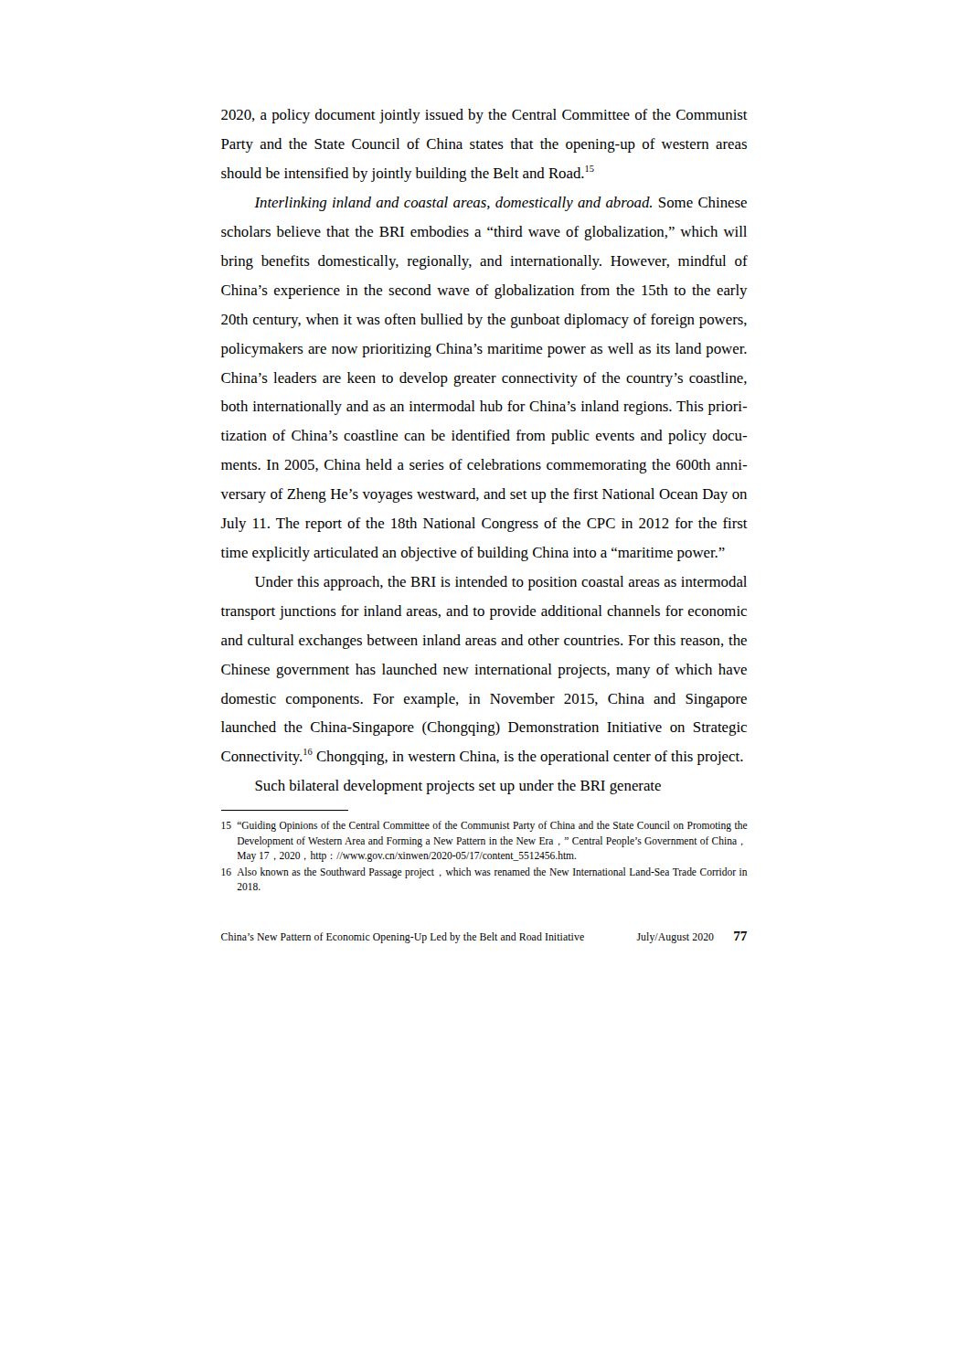2020, a policy document jointly issued by the Central Committee of the Communist Party and the State Council of China states that the opening-up of western areas should be intensified by jointly building the Belt and Road.15
Interlinking inland and coastal areas, domestically and abroad. Some Chinese scholars believe that the BRI embodies a “third wave of globalization,” which will bring benefits domestically, regionally, and internationally. However, mindful of China’s experience in the second wave of globalization from the 15th to the early 20th century, when it was often bullied by the gunboat diplomacy of foreign powers, policymakers are now prioritizing China’s maritime power as well as its land power. China’s leaders are keen to develop greater connectivity of the country’s coastline, both internationally and as an intermodal hub for China’s inland regions. This prioritization of China’s coastline can be identified from public events and policy documents. In 2005, China held a series of celebrations commemorating the 600th anniversary of Zheng He’s voyages westward, and set up the first National Ocean Day on July 11. The report of the 18th National Congress of the CPC in 2012 for the first time explicitly articulated an objective of building China into a “maritime power.”
Under this approach, the BRI is intended to position coastal areas as intermodal transport junctions for inland areas, and to provide additional channels for economic and cultural exchanges between inland areas and other countries. For this reason, the Chinese government has launched new international projects, many of which have domestic components. For example, in November 2015, China and Singapore launched the China-Singapore (Chongqing) Demonstration Initiative on Strategic Connectivity.16 Chongqing, in western China, is the operational center of this project.
Such bilateral development projects set up under the BRI generate
15“Guiding Opinions of the Central Committee of the Communist Party of China and the State Council on Promoting the Development of Western Area and Forming a New Pattern in the New Era，” Central People’s Government of China，May 17，2020，http：//www.gov.cn/xinwen/2020-05/17/content_5512456.htm.
16 Also known as the Southward Passage project，which was renamed the New International Land-Sea Trade Corridor in 2018.
China’s New Pattern of Economic Opening-Up Led by the Belt and Road Initiative
July/August 202077